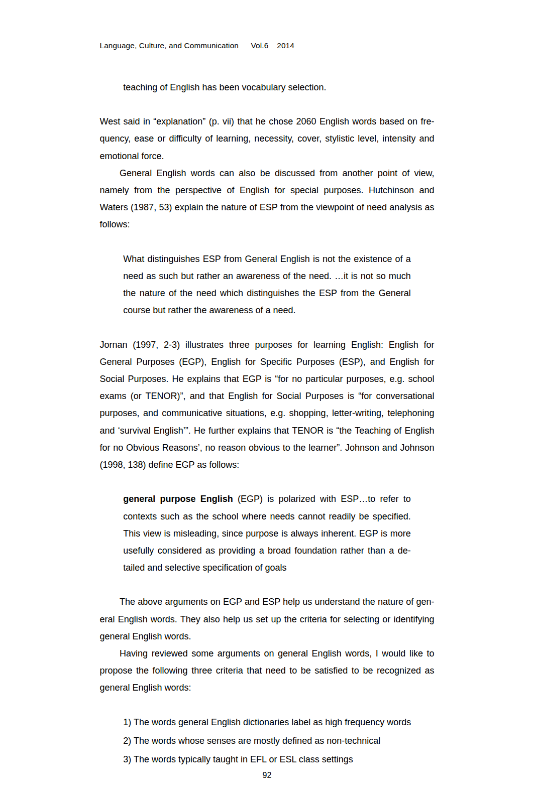Language, Culture, and CommunicationVol.62014
teaching of English has been vocabulary selection.
West said in “explanation” (p. vii) that he chose 2060 English words based on frequency, ease or difficulty of learning, necessity, cover, stylistic level, intensity and emotional force.
General English words can also be discussed from another point of view, namely from the perspective of English for special purposes. Hutchinson and Waters (1987, 53) explain the nature of ESP from the viewpoint of need analysis as follows:
What distinguishes ESP from General English is not the existence of a need as such but rather an awareness of the need. …it is not so much the nature of the need which distinguishes the ESP from the General course but rather the awareness of a need.
Jornan (1997, 2-3) illustrates three purposes for learning English: English for General Purposes (EGP), English for Specific Purposes (ESP), and English for Social Purposes. He explains that EGP is “for no particular purposes, e.g. school exams (or TENOR)”, and that English for Social Purposes is “for conversational purposes, and communicative situations, e.g. shopping, letter-writing, telephoning and ‘survival English’”. He further explains that TENOR is “the Teaching of English for no Obvious Reasons’, no reason obvious to the learner”. Johnson and Johnson (1998, 138) define EGP as follows:
general purpose English (EGP) is polarized with ESP…to refer to contexts such as the school where needs cannot readily be specified. This view is misleading, since purpose is always inherent. EGP is more usefully considered as providing a broad foundation rather than a detailed and selective specification of goals
The above arguments on EGP and ESP help us understand the nature of general English words. They also help us set up the criteria for selecting or identifying general English words.
Having reviewed some arguments on general English words, I would like to propose the following three criteria that need to be satisfied to be recognized as general English words:
1) The words general English dictionaries label as high frequency words
2) The words whose senses are mostly defined as non-technical
3) The words typically taught in EFL or ESL class settings
92